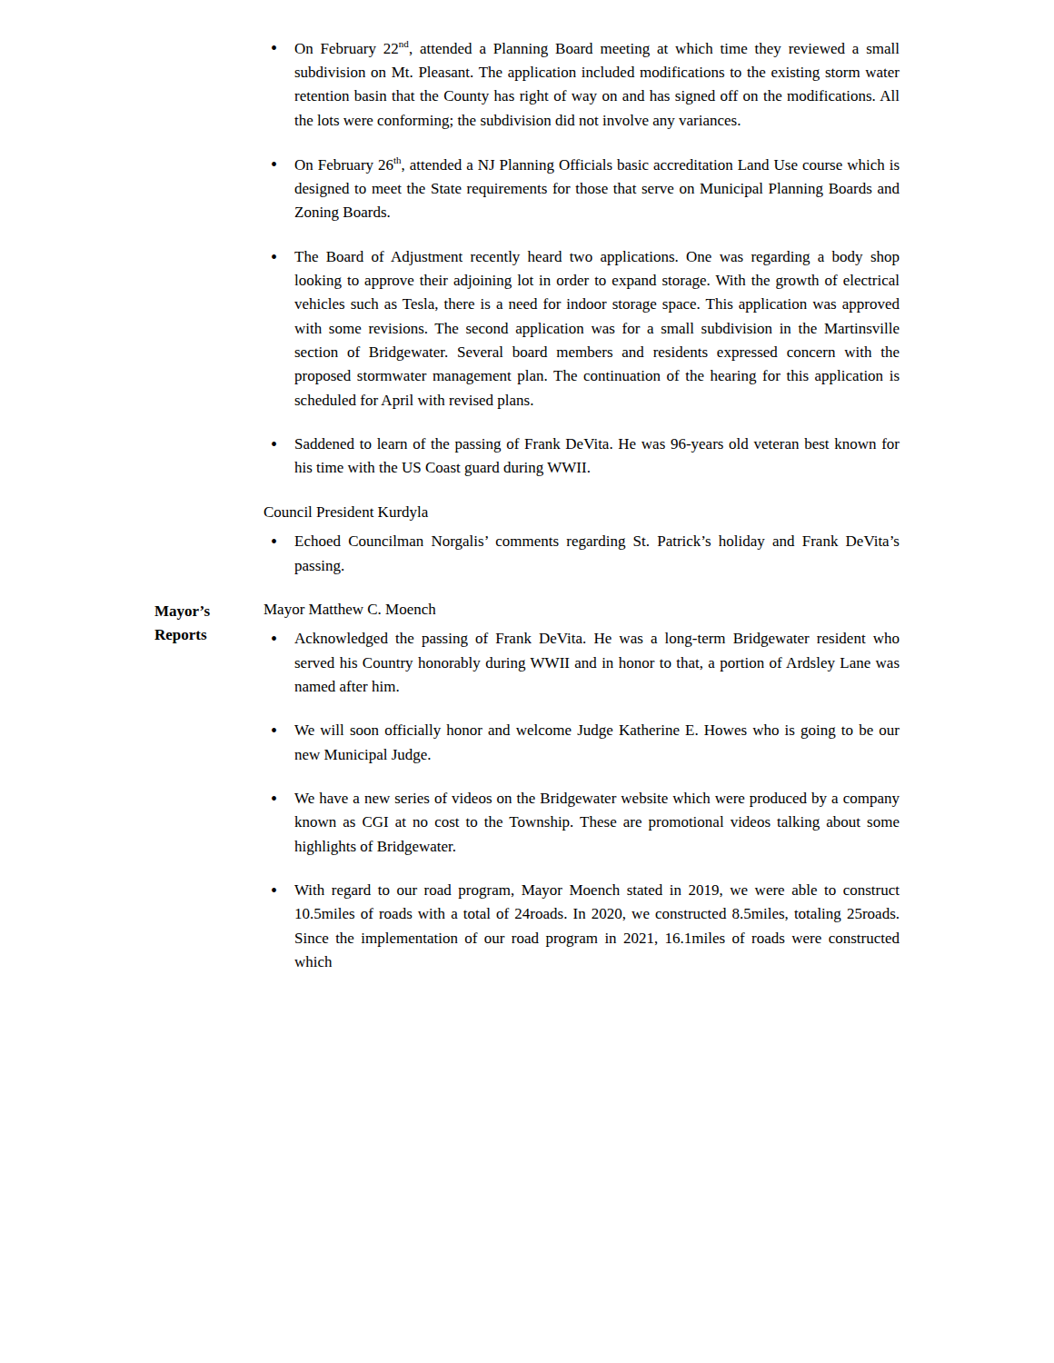On February 22nd, attended a Planning Board meeting at which time they reviewed a small subdivision on Mt. Pleasant. The application included modifications to the existing storm water retention basin that the County has right of way on and has signed off on the modifications. All the lots were conforming; the subdivision did not involve any variances.
On February 26th, attended a NJ Planning Officials basic accreditation Land Use course which is designed to meet the State requirements for those that serve on Municipal Planning Boards and Zoning Boards.
The Board of Adjustment recently heard two applications. One was regarding a body shop looking to approve their adjoining lot in order to expand storage. With the growth of electrical vehicles such as Tesla, there is a need for indoor storage space. This application was approved with some revisions. The second application was for a small subdivision in the Martinsville section of Bridgewater. Several board members and residents expressed concern with the proposed stormwater management plan. The continuation of the hearing for this application is scheduled for April with revised plans.
Saddened to learn of the passing of Frank DeVita. He was 96-years old veteran best known for his time with the US Coast guard during WWII.
Council President Kurdyla
Echoed Councilman Norgalis’ comments regarding St. Patrick’s holiday and Frank DeVita’s passing.
Mayor’s
Reports
Mayor Matthew C. Moench
Acknowledged the passing of Frank DeVita. He was a long-term Bridgewater resident who served his Country honorably during WWII and in honor to that, a portion of Ardsley Lane was named after him.
We will soon officially honor and welcome Judge Katherine E. Howes who is going to be our new Municipal Judge.
We have a new series of videos on the Bridgewater website which were produced by a company known as CGI at no cost to the Township. These are promotional videos talking about some highlights of Bridgewater.
With regard to our road program, Mayor Moench stated in 2019, we were able to construct 10.5miles of roads with a total of 24roads. In 2020, we constructed 8.5miles, totaling 25roads. Since the implementation of our road program in 2021, 16.1miles of roads were constructed which